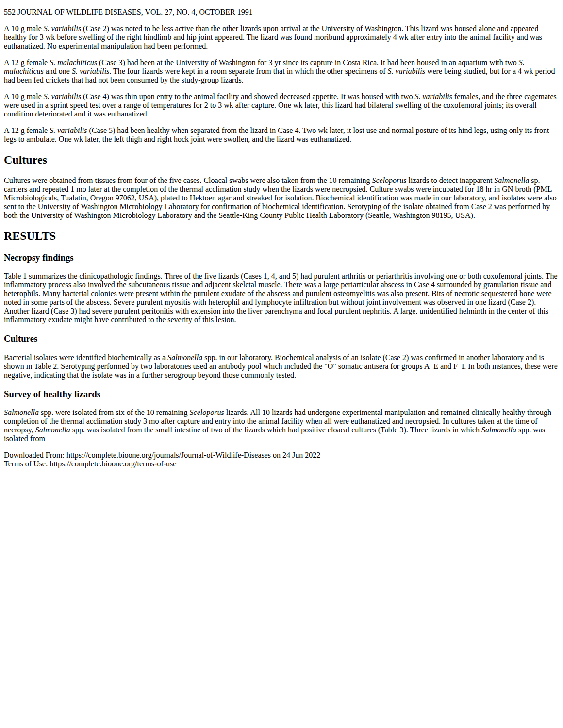552 JOURNAL OF WILDLIFE DISEASES, VOL. 27, NO. 4, OCTOBER 1991
A 10 g male S. variabilis (Case 2) was noted to be less active than the other lizards upon arrival at the University of Washington. This lizard was housed alone and appeared healthy for 3 wk before swelling of the right hindlimb and hip joint appeared. The lizard was found moribund approximately 4 wk after entry into the animal facility and was euthanatized. No experimental manipulation had been performed.
A 12 g female S. malachiticus (Case 3) had been at the University of Washington for 3 yr since its capture in Costa Rica. It had been housed in an aquarium with two S. malachiticus and one S. variabilis. The four lizards were kept in a room separate from that in which the other specimens of S. variabilis were being studied, but for a 4 wk period had been fed crickets that had not been consumed by the study-group lizards.
A 10 g male S. variabilis (Case 4) was thin upon entry to the animal facility and showed decreased appetite. It was housed with two S. variabilis females, and the three cagemates were used in a sprint speed test over a range of temperatures for 2 to 3 wk after capture. One wk later, this lizard had bilateral swelling of the coxofemoral joints; its overall condition deteriorated and it was euthanatized.
A 12 g female S. variabilis (Case 5) had been healthy when separated from the lizard in Case 4. Two wk later, it lost use and normal posture of its hind legs, using only its front legs to ambulate. One wk later, the left thigh and right hock joint were swollen, and the lizard was euthanatized.
Cultures
Cultures were obtained from tissues from four of the five cases. Cloacal swabs were also taken from the 10 remaining Sceloporus lizards to detect inapparent Salmonella sp. carriers and repeated 1 mo later at the completion of the thermal acclimation study when the lizards were necropsied. Culture swabs were incubated for 18 hr in GN broth (PML Microbiologicals, Tualatin, Oregon 97062, USA), plated to Hektoen agar and streaked for isolation. Biochemical identification was made in our laboratory, and isolates were also sent to the University of Washington Microbiology Laboratory for confirmation of biochemical identification. Serotyping of the isolate obtained from Case 2 was performed by both the University of Washington Microbiology Laboratory and the Seattle-King County Public Health Laboratory (Seattle, Washington 98195, USA).
RESULTS
Necropsy findings
Table 1 summarizes the clinicopathologic findings. Three of the five lizards (Cases 1, 4, and 5) had purulent arthritis or periarthritis involving one or both coxofemoral joints. The inflammatory process also involved the subcutaneous tissue and adjacent skeletal muscle. There was a large periarticular abscess in Case 4 surrounded by granulation tissue and heterophils. Many bacterial colonies were present within the purulent exudate of the abscess and purulent osteomyelitis was also present. Bits of necrotic sequestered bone were noted in some parts of the abscess. Severe purulent myositis with heterophil and lymphocyte infiltration but without joint involvement was observed in one lizard (Case 2). Another lizard (Case 3) had severe purulent peritonitis with extension into the liver parenchyma and focal purulent nephritis. A large, unidentified helminth in the center of this inflammatory exudate might have contributed to the severity of this lesion.
Cultures
Bacterial isolates were identified biochemically as a Salmonella spp. in our laboratory. Biochemical analysis of an isolate (Case 2) was confirmed in another laboratory and is shown in Table 2. Serotyping performed by two laboratories used an antibody pool which included the "O" somatic antisera for groups A–E and F–I. In both instances, these were negative, indicating that the isolate was in a further serogroup beyond those commonly tested.
Survey of healthy lizards
Salmonella spp. were isolated from six of the 10 remaining Sceloporus lizards. All 10 lizards had undergone experimental manipulation and remained clinically healthy through completion of the thermal acclimation study 3 mo after capture and entry into the animal facility when all were euthanatized and necropsied. In cultures taken at the time of necropsy, Salmonella spp. was isolated from the small intestine of two of the lizards which had positive cloacal cultures (Table 3). Three lizards in which Salmonella spp. was isolated from
Downloaded From: https://complete.bioone.org/journals/Journal-of-Wildlife-Diseases on 24 Jun 2022
Terms of Use: https://complete.bioone.org/terms-of-use